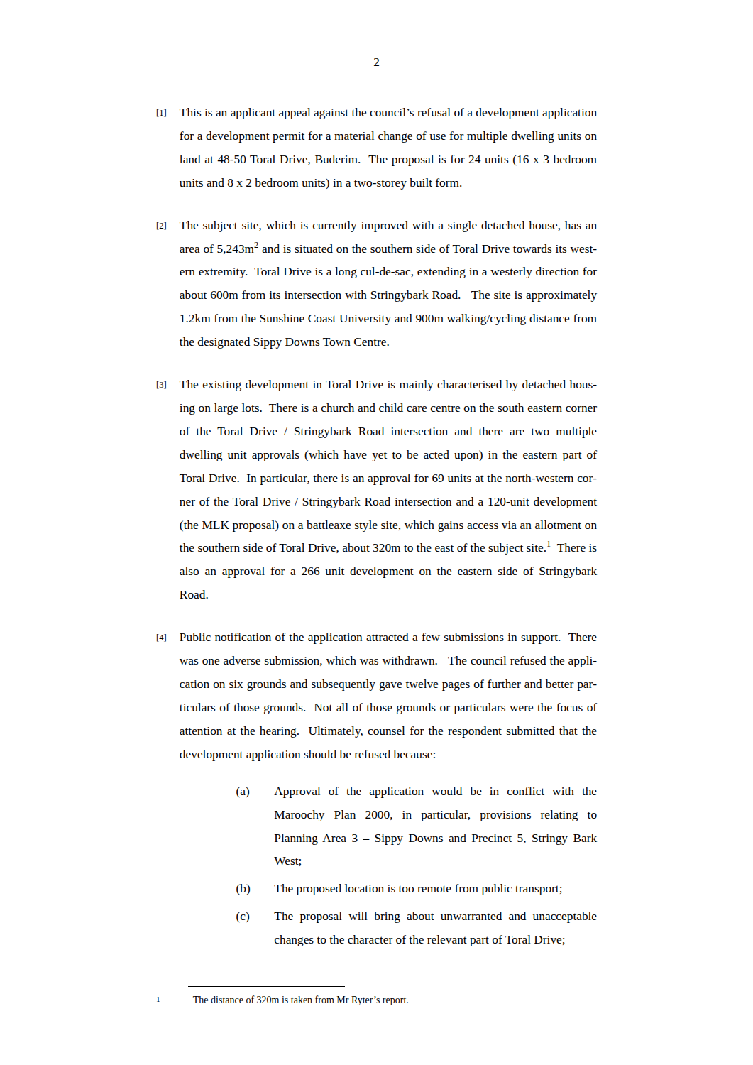2
[1]
This is an applicant appeal against the council’s refusal of a development application for a development permit for a material change of use for multiple dwelling units on land at 48-50 Toral Drive, Buderim. The proposal is for 24 units (16 x 3 bedroom units and 8 x 2 bedroom units) in a two-storey built form.
[2]
The subject site, which is currently improved with a single detached house, has an area of 5,243m2 and is situated on the southern side of Toral Drive towards its western extremity. Toral Drive is a long cul-de-sac, extending in a westerly direction for about 600m from its intersection with Stringybark Road. The site is approximately 1.2km from the Sunshine Coast University and 900m walking/cycling distance from the designated Sippy Downs Town Centre.
[3]
The existing development in Toral Drive is mainly characterised by detached housing on large lots. There is a church and child care centre on the south eastern corner of the Toral Drive / Stringybark Road intersection and there are two multiple dwelling unit approvals (which have yet to be acted upon) in the eastern part of Toral Drive. In particular, there is an approval for 69 units at the north-western corner of the Toral Drive / Stringybark Road intersection and a 120-unit development (the MLK proposal) on a battleaxe style site, which gains access via an allotment on the southern side of Toral Drive, about 320m to the east of the subject site.1 There is also an approval for a 266 unit development on the eastern side of Stringybark Road.
[4]
Public notification of the application attracted a few submissions in support. There was one adverse submission, which was withdrawn. The council refused the application on six grounds and subsequently gave twelve pages of further and better particulars of those grounds. Not all of those grounds or particulars were the focus of attention at the hearing. Ultimately, counsel for the respondent submitted that the development application should be refused because:
(a)
Approval of the application would be in conflict with the Maroochy Plan 2000, in particular, provisions relating to Planning Area 3 – Sippy Downs and Precinct 5, Stringy Bark West;
(b)
The proposed location is too remote from public transport;
(c)
The proposal will bring about unwarranted and unacceptable changes to the character of the relevant part of Toral Drive;
1
The distance of 320m is taken from Mr Ryter’s report.